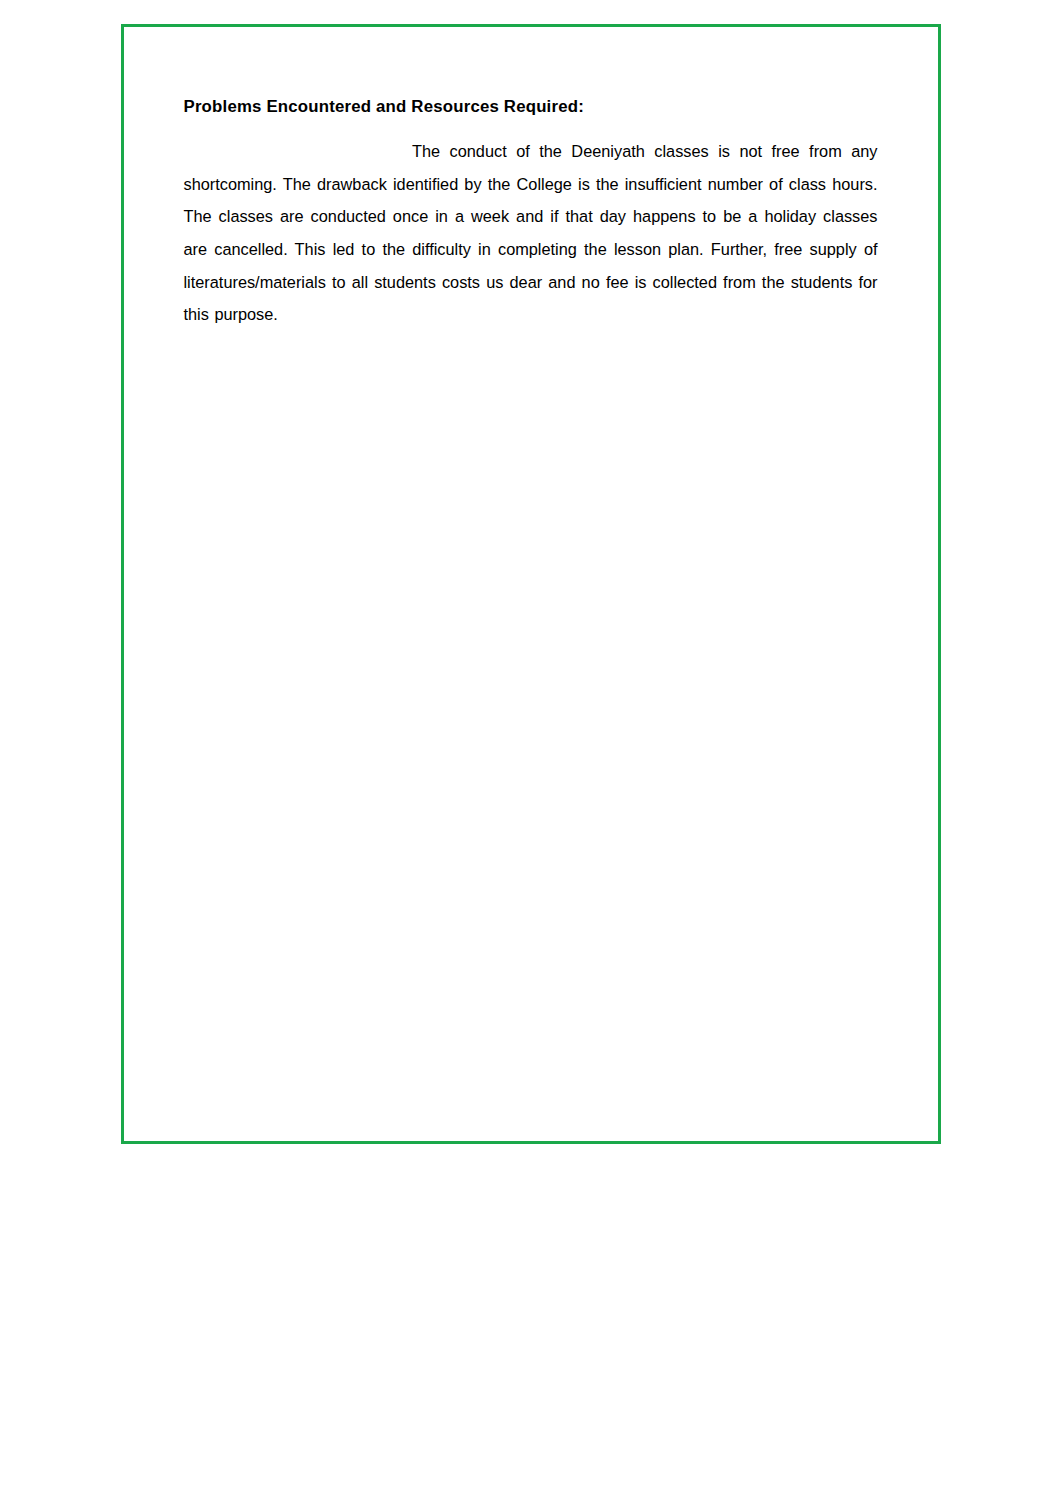Problems Encountered and Resources Required:
The conduct of the Deeniyath classes is not free from any shortcoming. The drawback identified by the College is the insufficient number of class hours. The classes are conducted once in a week and if that day happens to be a holiday classes are cancelled. This led to the difficulty in completing the lesson plan. Further, free supply of literatures/materials to all students costs us dear and no fee is collected from the students for this purpose.